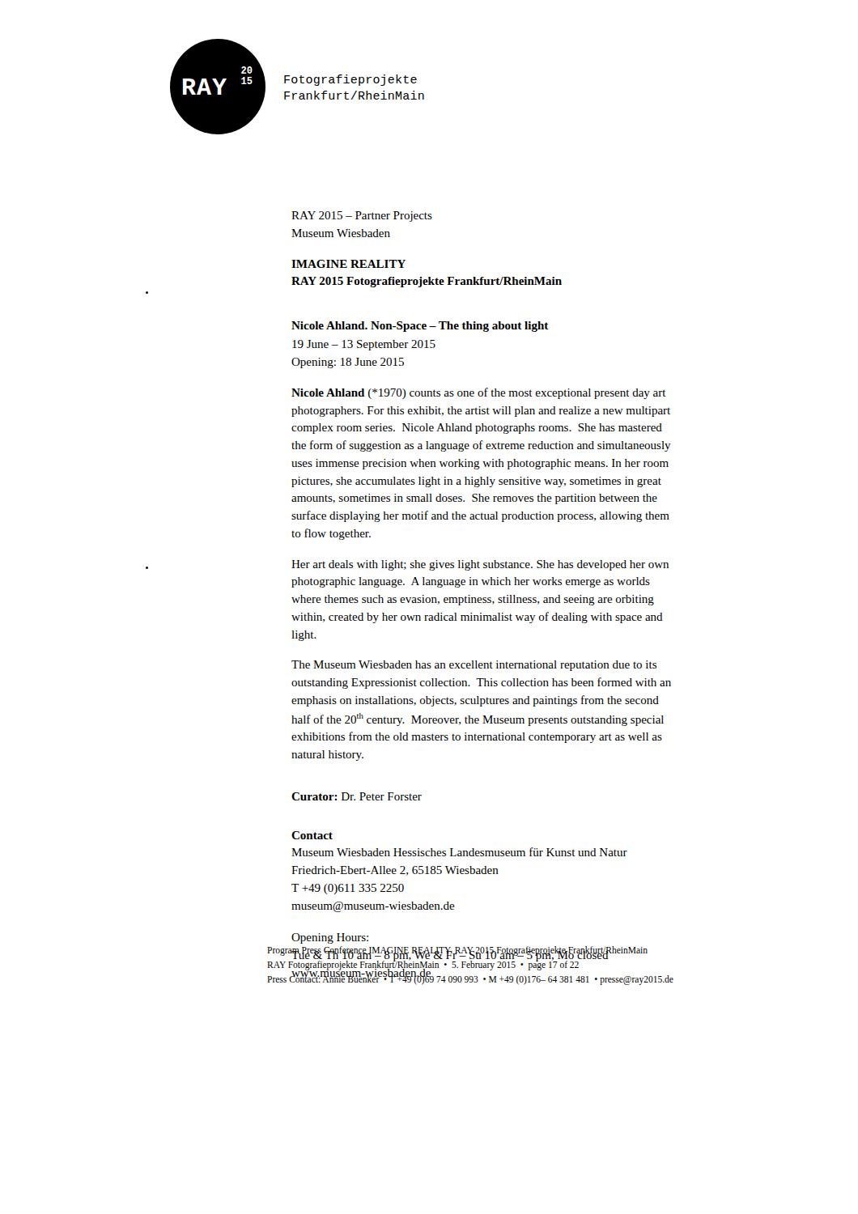RAY 20
15
Fotografieprojekte
Frankfurt/RheinMain
RAY 2015 – Partner Projects
Museum Wiesbaden
IMAGINE REALITY
RAY 2015 Fotografieprojekte Frankfurt/RheinMain
Nicole Ahland. Non-Space – The thing about light
19 June – 13 September 2015 Opening: 18 June 2015
Nicole Ahland (*1970) counts as one of the most exceptional present day art photographers. For this exhibit, the artist will plan and realize a new multipart complex room series. Nicole Ahland photographs rooms. She has mastered the form of suggestion as a language of extreme reduction and simultaneously uses immense precision when working with photographic means. In her room pictures, she accumulates light in a highly sensitive way, sometimes in great amounts, sometimes in small doses. She removes the partition between the surface displaying her motif and the actual production process, allowing them to flow together.
Her art deals with light; she gives light substance. She has developed her own photographic language. A language in which her works emerge as worlds where themes such as evasion, emptiness, stillness, and seeing are orbiting within, created by her own radical minimalist way of dealing with space and light.
The Museum Wiesbaden has an excellent international reputation due to its outstanding Expressionist collection. This collection has been formed with an emphasis on installations, objects, sculptures and paintings from the second half of the 20th century. Moreover, the Museum presents outstanding special exhibitions from the old masters to international contemporary art as well as natural history.
Curator: Dr. Peter Forster
Contact
Museum Wiesbaden Hessisches Landesmuseum für Kunst und Natur
Friedrich-Ebert-Allee 2, 65185 Wiesbaden
T +49 (0)611 335 2250
museum@museum-wiesbaden.de
Opening Hours:
Tue & Th 10 am – 8 pm, We & Fr – Su 10 am – 5 pm, Mo closed
www.museum-wiesbaden.de
Program Press Conference IMAGINE REALITY. RAY 2015 Fotografieprojekte Frankfurt/RheinMain
RAY Fotografieprojekte Frankfurt/RheinMain • 5. February 2015 • page 17 of 22
Press Contact: Annie Buenker • T +49 (0)69 74 090 993 • M +49 (0)176– 64 381 481 • presse@ray2015.de